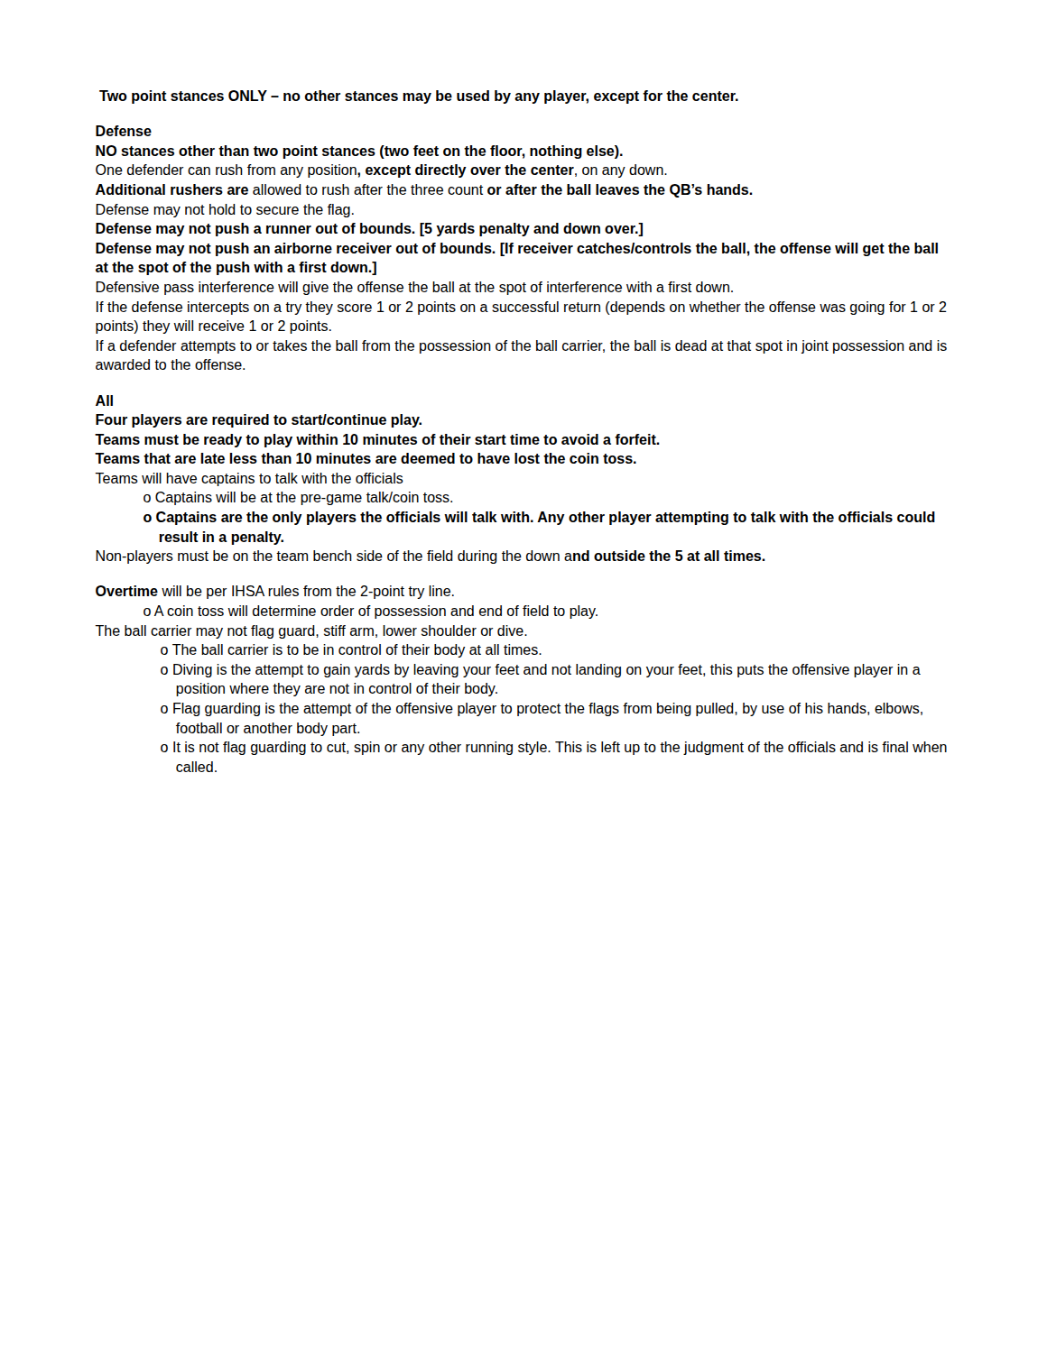Two point stances ONLY – no other stances may be used by any player, except for the center.
Defense
NO stances other than two point stances (two feet on the floor, nothing else).
One defender can rush from any position, except directly over the center, on any down.
Additional rushers are allowed to rush after the three count or after the ball leaves the QB’s hands.
Defense may not hold to secure the flag.
Defense may not push a runner out of bounds. [5 yards penalty and down over.]
Defense may not push an airborne receiver out of bounds. [If receiver catches/controls the ball, the offense will get the ball at the spot of the push with a first down.]
Defensive pass interference will give the offense the ball at the spot of interference with a first down.
If the defense intercepts on a try they score 1 or 2 points on a successful return (depends on whether the offense was going for 1 or 2 points) they will receive 1 or 2 points.
If a defender attempts to or takes the ball from the possession of the ball carrier, the ball is dead at that spot in joint possession and is awarded to the offense.
All
Four players are required to start/continue play.
Teams must be ready to play within 10 minutes of their start time to avoid a forfeit.
Teams that are late less than 10 minutes are deemed to have lost the coin toss.
Teams will have captains to talk with the officials
o Captains will be at the pre-game talk/coin toss.
o Captains are the only players the officials will talk with. Any other player attempting to talk with the officials could result in a penalty.
Non-players must be on the team bench side of the field during the down and outside the 5 at all times.
Overtime will be per IHSA rules from the 2-point try line.
o A coin toss will determine order of possession and end of field to play.
The ball carrier may not flag guard, stiff arm, lower shoulder or dive.
o The ball carrier is to be in control of their body at all times.
o Diving is the attempt to gain yards by leaving your feet and not landing on your feet, this puts the offensive player in a position where they are not in control of their body.
o Flag guarding is the attempt of the offensive player to protect the flags from being pulled, by use of his hands, elbows, football or another body part.
o It is not flag guarding to cut, spin or any other running style. This is left up to the judgment of the officials and is final when called.